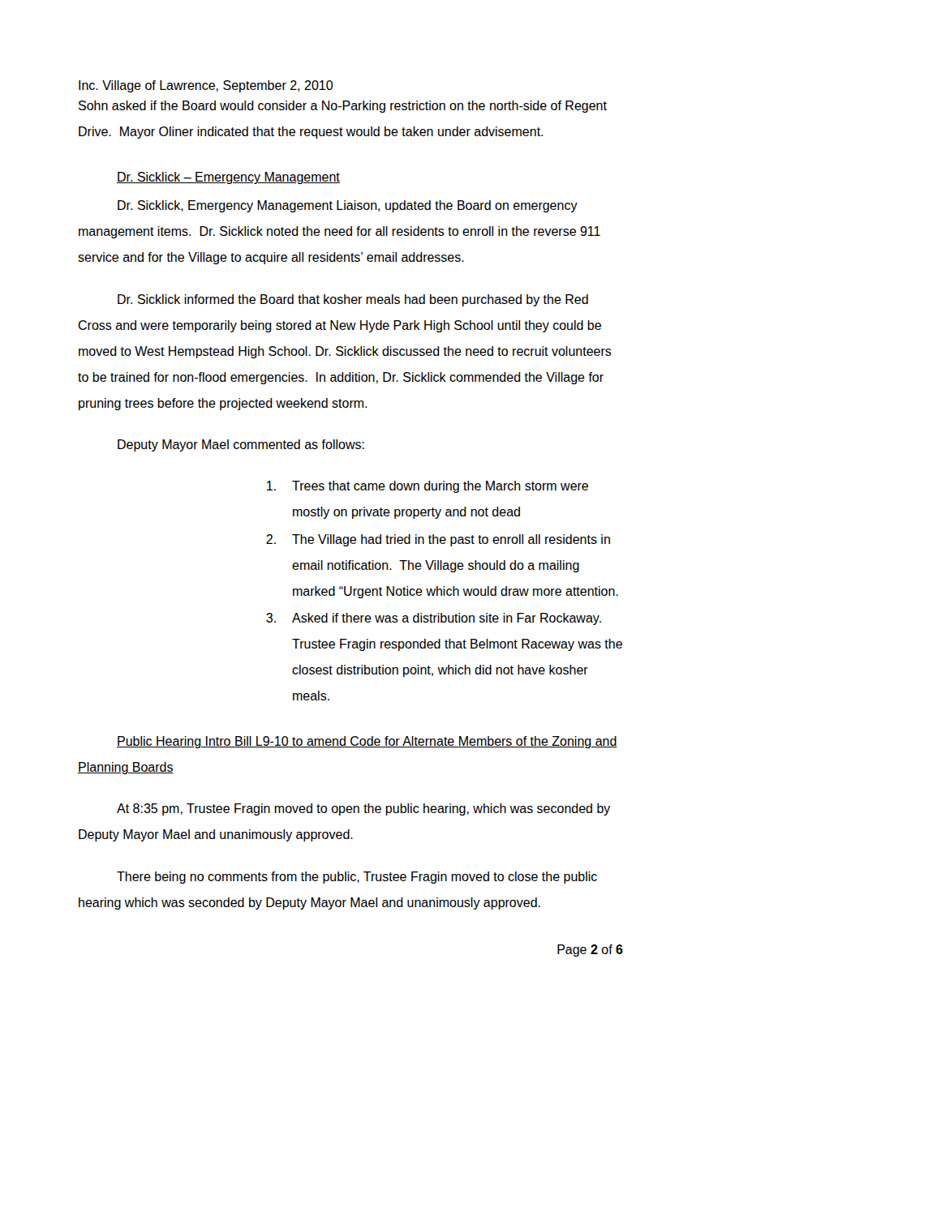Inc. Village of Lawrence, September 2, 2010
Sohn asked if the Board would consider a No-Parking restriction on the north-side of Regent Drive. Mayor Oliner indicated that the request would be taken under advisement.
Dr. Sicklick – Emergency Management
Dr. Sicklick, Emergency Management Liaison, updated the Board on emergency management items. Dr. Sicklick noted the need for all residents to enroll in the reverse 911 service and for the Village to acquire all residents’ email addresses.
Dr. Sicklick informed the Board that kosher meals had been purchased by the Red Cross and were temporarily being stored at New Hyde Park High School until they could be moved to West Hempstead High School. Dr. Sicklick discussed the need to recruit volunteers to be trained for non-flood emergencies. In addition, Dr. Sicklick commended the Village for pruning trees before the projected weekend storm.
Deputy Mayor Mael commented as follows:
Trees that came down during the March storm were mostly on private property and not dead
The Village had tried in the past to enroll all residents in email notification. The Village should do a mailing marked “Urgent Notice which would draw more attention.
Asked if there was a distribution site in Far Rockaway. Trustee Fragin responded that Belmont Raceway was the closest distribution point, which did not have kosher meals.
Public Hearing Intro Bill L9-10 to amend Code for Alternate Members of the Zoning and Planning Boards
At 8:35 pm, Trustee Fragin moved to open the public hearing, which was seconded by Deputy Mayor Mael and unanimously approved.
There being no comments from the public, Trustee Fragin moved to close the public hearing which was seconded by Deputy Mayor Mael and unanimously approved.
Page 2 of 6